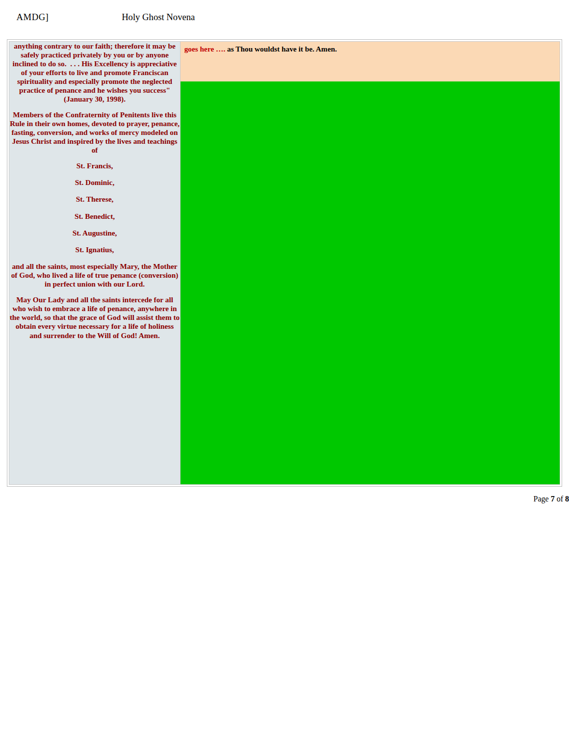AMDG] Holy Ghost Novena
| anything contrary to our faith; therefore it may be safely practiced privately by you or by anyone inclined to do so. . . . His Excellency is appreciative of your efforts to live and promote Franciscan spirituality and especially promote the neglected practice of penance and he wishes you success" (January 30, 1998). Members of the Confraternity of Penitents live this Rule in their own homes, devoted to prayer, penance, fasting, conversion, and works of mercy modeled on Jesus Christ and inspired by the lives and teachings of St. Francis, St. Dominic, St. Therese, St. Benedict, St. Augustine, St. Ignatius, and all the saints, most especially Mary, the Mother of God, who lived a life of true penance (conversion) in perfect union with our Lord. May Our Lady and all the saints intercede for all who wish to embrace a life of penance, anywhere in the world, so that the grace of God will assist them to obtain every virtue necessary for a life of holiness and surrender to the Will of God! Amen. | goes here …. as Thou wouldst have it be. Amen. |
Page 7 of 8